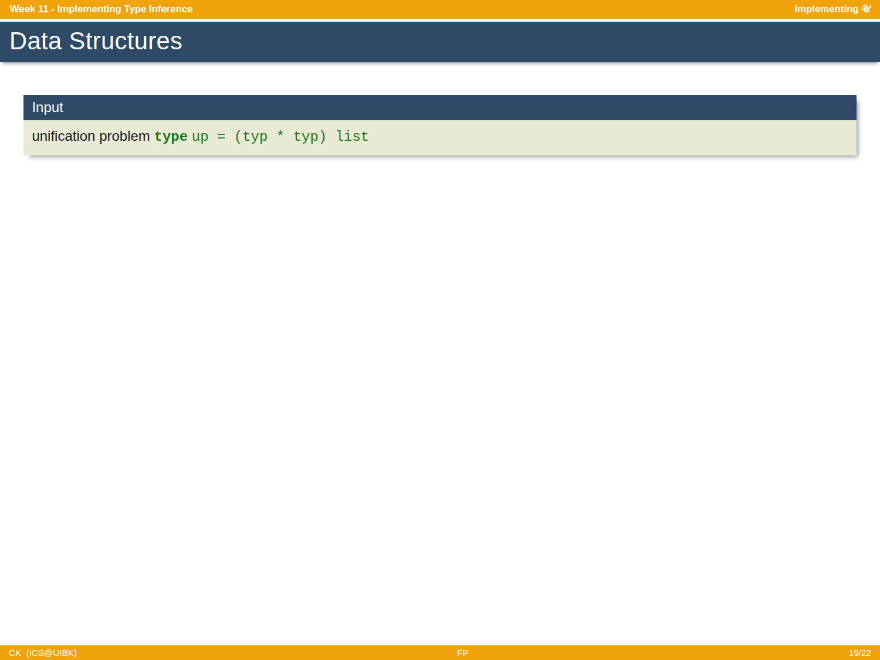Week 11 - Implementing Type Inference Implementing 𝒰
Data Structures
Input
unification problem type up = (typ * typ) list
CK (ICS@UIBK) FP 19/22